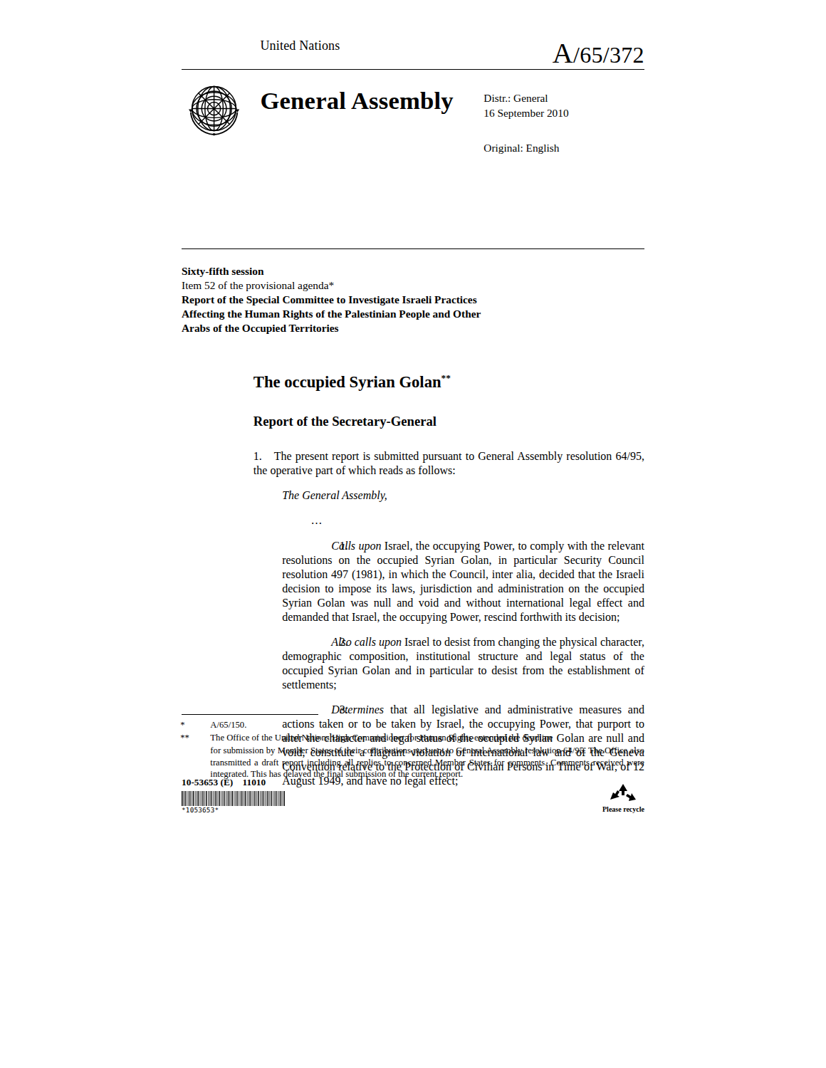United Nations
A/65/372
General Assembly
Distr.: General
16 September 2010
Original: English
Sixty-fifth session
Item 52 of the provisional agenda*
Report of the Special Committee to Investigate Israeli Practices
Affecting the Human Rights of the Palestinian People and Other
Arabs of the Occupied Territories
The occupied Syrian Golan**
Report of the Secretary-General
1. The present report is submitted pursuant to General Assembly resolution 64/95, the operative part of which reads as follows:
The General Assembly,
…
1. Calls upon Israel, the occupying Power, to comply with the relevant resolutions on the occupied Syrian Golan, in particular Security Council resolution 497 (1981), in which the Council, inter alia, decided that the Israeli decision to impose its laws, jurisdiction and administration on the occupied Syrian Golan was null and void and without international legal effect and demanded that Israel, the occupying Power, rescind forthwith its decision;
2. Also calls upon Israel to desist from changing the physical character, demographic composition, institutional structure and legal status of the occupied Syrian Golan and in particular to desist from the establishment of settlements;
3. Determines that all legislative and administrative measures and actions taken or to be taken by Israel, the occupying Power, that purport to alter the character and legal status of the occupied Syrian Golan are null and void, constitute a flagrant violation of international law and of the Geneva Convention relative to the Protection of Civilian Persons in Time of War, of 12 August 1949, and have no legal effect;
*A/65/150.
**The Office of the United Nations High Commissioner for Human Rights extended the deadline
for submission by Member States of their contributions pursuant to General Assembly resolution 64/95. The Office also transmitted a draft report including all replies to concerned Member States for comments. Comments received were integrated. This has delayed the final submission of the current report.
10-53653 (E) 11010
*1053653*
Please recycle